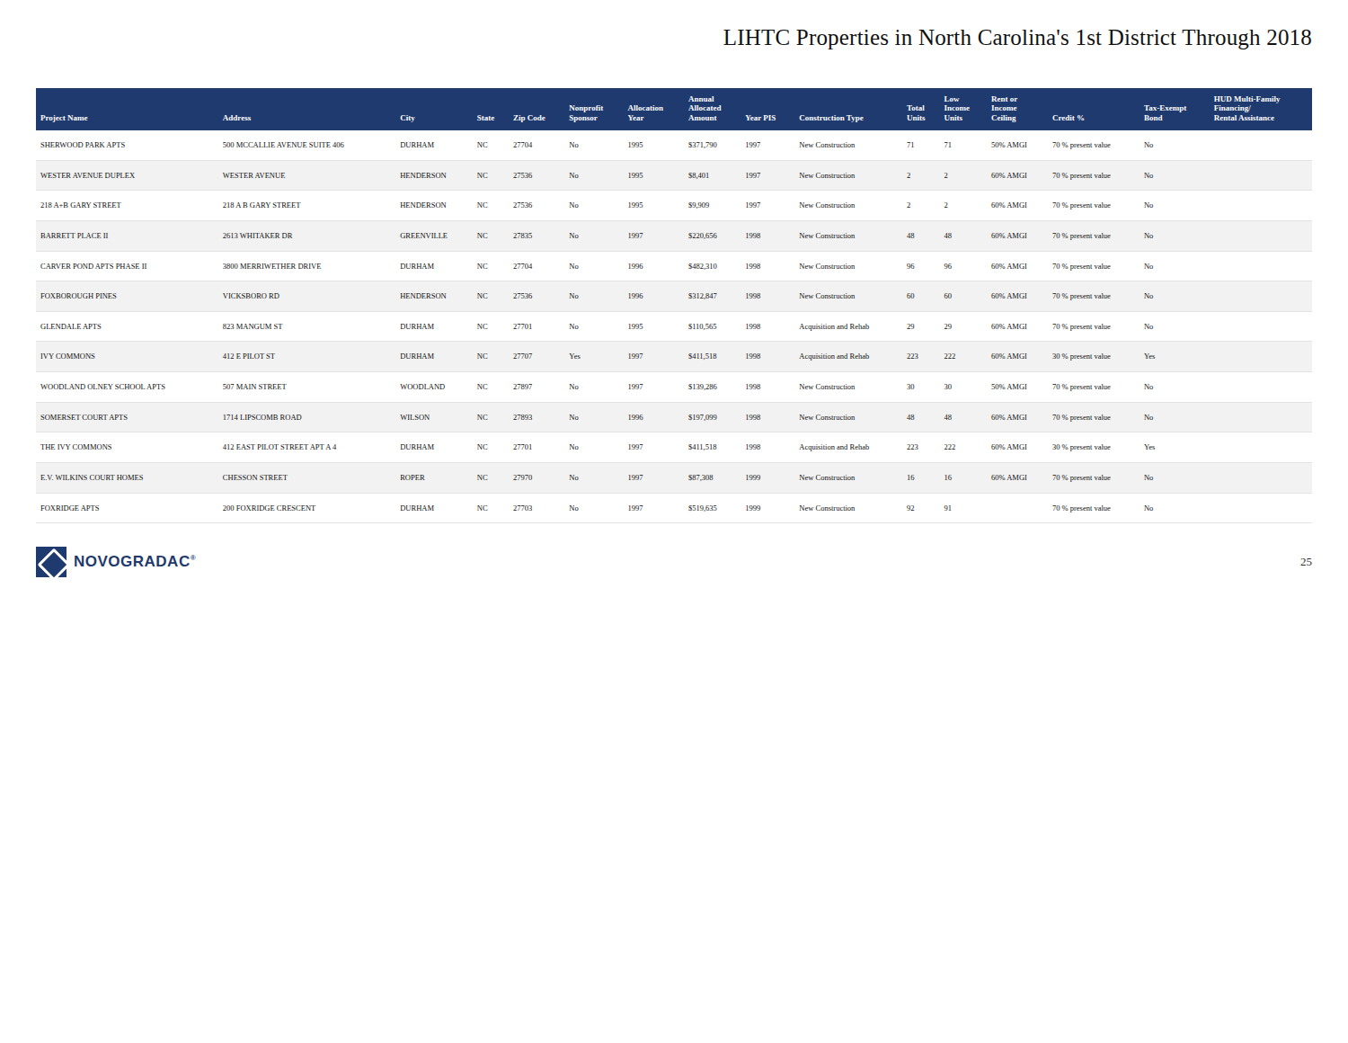LIHTC Properties in North Carolina's 1st District Through 2018
| Project Name | Address | City | State | Zip Code | Nonprofit Sponsor | Allocation Year | Annual Allocated Amount | Year PIS | Construction Type | Total Units | Low Income Units | Rent or Income Ceiling | Credit % | Tax-Exempt Bond | HUD Multi-Family Financing/ Rental Assistance |
| --- | --- | --- | --- | --- | --- | --- | --- | --- | --- | --- | --- | --- | --- | --- | --- |
| SHERWOOD PARK APTS | 500 MCCALLIE AVENUE SUITE 406 | DURHAM | NC | 27704 | No | 1995 | $371,790 | 1997 | New Construction | 71 | 71 | 50% AMGI | 70 % present value | No | |
| WESTER AVENUE DUPLEX | WESTER AVENUE | HENDERSON | NC | 27536 | No | 1995 | $8,401 | 1997 | New Construction | 2 | 2 | 60% AMGI | 70 % present value | No | |
| 218 A+B GARY STREET | 218 A B GARY STREET | HENDERSON | NC | 27536 | No | 1995 | $9,909 | 1997 | New Construction | 2 | 2 | 60% AMGI | 70 % present value | No | |
| BARRETT PLACE II | 2613 WHITAKER DR | GREENVILLE | NC | 27835 | No | 1997 | $220,656 | 1998 | New Construction | 48 | 48 | 60% AMGI | 70 % present value | No | |
| CARVER POND APTS PHASE II | 3800 MERRIWETHER DRIVE | DURHAM | NC | 27704 | No | 1996 | $482,310 | 1998 | New Construction | 96 | 96 | 60% AMGI | 70 % present value | No | |
| FOXBOROUGH PINES | VICKSBORO RD | HENDERSON | NC | 27536 | No | 1996 | $312,847 | 1998 | New Construction | 60 | 60 | 60% AMGI | 70 % present value | No | |
| GLENDALE APTS | 823 MANGUM ST | DURHAM | NC | 27701 | No | 1995 | $110,565 | 1998 | Acquisition and Rehab | 29 | 29 | 60% AMGI | 70 % present value | No | |
| IVY COMMONS | 412 E PILOT ST | DURHAM | NC | 27707 | Yes | 1997 | $411,518 | 1998 | Acquisition and Rehab | 223 | 222 | 60% AMGI | 30 % present value | Yes | |
| WOODLAND OLNEY SCHOOL APTS | 507 MAIN STREET | WOODLAND | NC | 27897 | No | 1997 | $139,286 | 1998 | New Construction | 30 | 30 | 50% AMGI | 70 % present value | No | |
| SOMERSET COURT APTS | 1714 LIPSCOMB ROAD | WILSON | NC | 27893 | No | 1996 | $197,099 | 1998 | New Construction | 48 | 48 | 60% AMGI | 70 % present value | No | |
| THE IVY COMMONS | 412 EAST PILOT STREET APT A 4 | DURHAM | NC | 27701 | No | 1997 | $411,518 | 1998 | Acquisition and Rehab | 223 | 222 | 60% AMGI | 30 % present value | Yes | |
| E.V. WILKINS COURT HOMES | CHESSON STREET | ROPER | NC | 27970 | No | 1997 | $87,308 | 1999 | New Construction | 16 | 16 | 60% AMGI | 70 % present value | No | |
| FOXRIDGE APTS | 200 FOXRIDGE CRESCENT | DURHAM | NC | 27703 | No | 1997 | $519,635 | 1999 | New Construction | 92 | 91 | | 70 % present value | No | |
NOVOGRADAC®
25